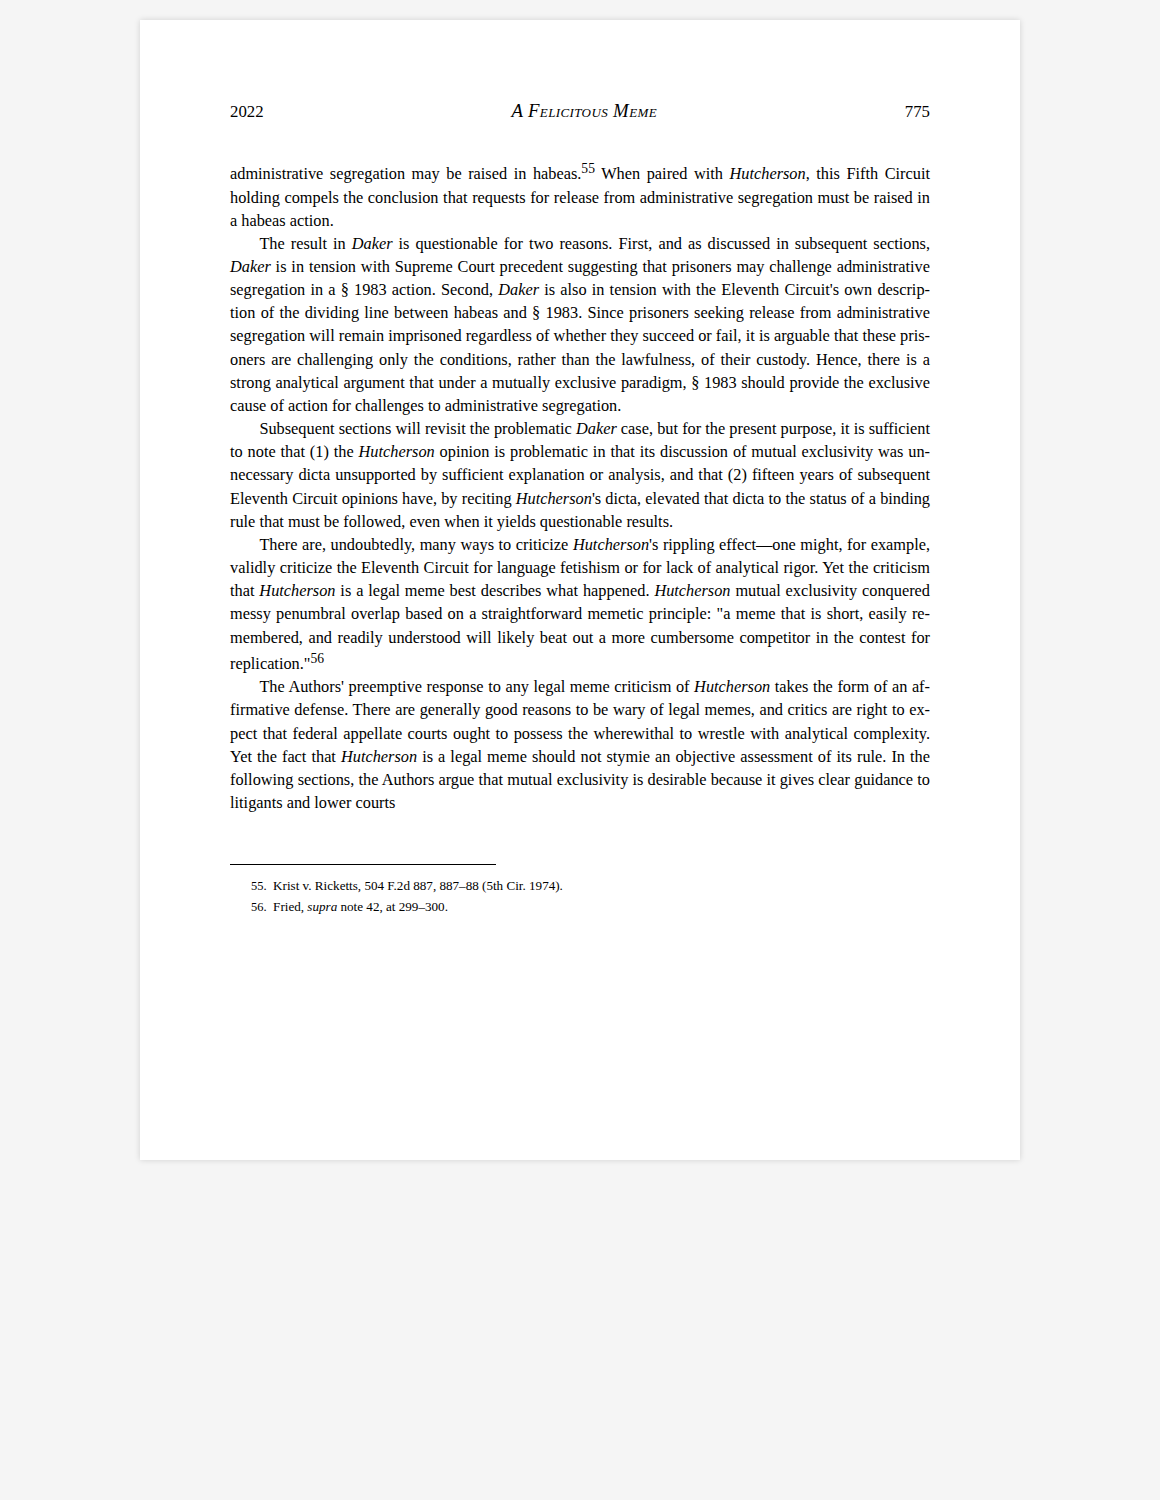2022 A Felicitous Meme 775
administrative segregation may be raised in habeas.55 When paired with Hutcherson, this Fifth Circuit holding compels the conclusion that requests for release from administrative segregation must be raised in a habeas action.
The result in Daker is questionable for two reasons. First, and as discussed in subsequent sections, Daker is in tension with Supreme Court precedent suggesting that prisoners may challenge administrative segregation in a § 1983 action. Second, Daker is also in tension with the Eleventh Circuit's own description of the dividing line between habeas and § 1983. Since prisoners seeking release from administrative segregation will remain imprisoned regardless of whether they succeed or fail, it is arguable that these prisoners are challenging only the conditions, rather than the lawfulness, of their custody. Hence, there is a strong analytical argument that under a mutually exclusive paradigm, § 1983 should provide the exclusive cause of action for challenges to administrative segregation.
Subsequent sections will revisit the problematic Daker case, but for the present purpose, it is sufficient to note that (1) the Hutcherson opinion is problematic in that its discussion of mutual exclusivity was unnecessary dicta unsupported by sufficient explanation or analysis, and that (2) fifteen years of subsequent Eleventh Circuit opinions have, by reciting Hutcherson's dicta, elevated that dicta to the status of a binding rule that must be followed, even when it yields questionable results.
There are, undoubtedly, many ways to criticize Hutcherson's rippling effect—one might, for example, validly criticize the Eleventh Circuit for language fetishism or for lack of analytical rigor. Yet the criticism that Hutcherson is a legal meme best describes what happened. Hutcherson mutual exclusivity conquered messy penumbral overlap based on a straightforward memetic principle: "a meme that is short, easily remembered, and readily understood will likely beat out a more cumbersome competitor in the contest for replication."56
The Authors' preemptive response to any legal meme criticism of Hutcherson takes the form of an affirmative defense. There are generally good reasons to be wary of legal memes, and critics are right to expect that federal appellate courts ought to possess the wherewithal to wrestle with analytical complexity. Yet the fact that Hutcherson is a legal meme should not stymie an objective assessment of its rule. In the following sections, the Authors argue that mutual exclusivity is desirable because it gives clear guidance to litigants and lower courts
55. Krist v. Ricketts, 504 F.2d 887, 887–88 (5th Cir. 1974).
56. Fried, supra note 42, at 299–300.